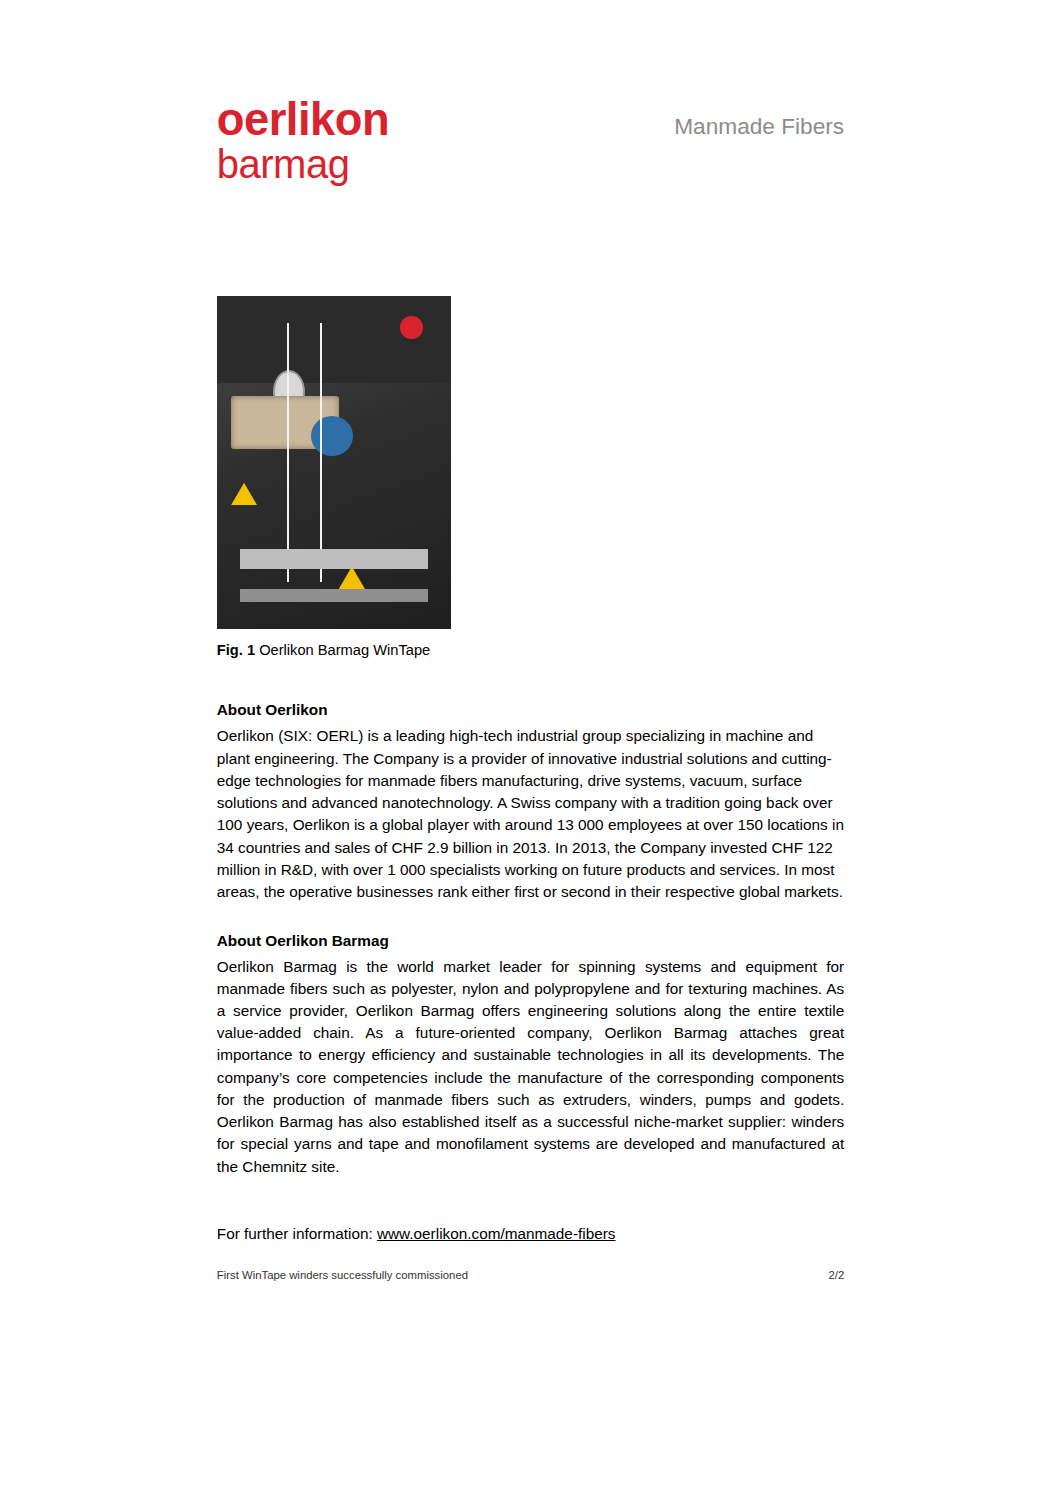oerlikon barmag
Manmade Fibers
Fig. 1 Oerlikon Barmag WinTape
About Oerlikon
Oerlikon (SIX: OERL) is a leading high-tech industrial group specializing in machine and plant engineering. The Company is a provider of innovative industrial solutions and cutting-edge technologies for manmade fibers manufacturing, drive systems, vacuum, surface solutions and advanced nanotechnology. A Swiss company with a tradition going back over 100 years, Oerlikon is a global player with around 13 000 employees at over 150 locations in 34 countries and sales of CHF 2.9 billion in 2013. In 2013, the Company invested CHF 122 million in R&D, with over 1 000 specialists working on future products and services. In most areas, the operative businesses rank either first or second in their respective global markets.
About Oerlikon Barmag
Oerlikon Barmag is the world market leader for spinning systems and equipment for manmade fibers such as polyester, nylon and polypropylene and for texturing machines. As a service provider, Oerlikon Barmag offers engineering solutions along the entire textile value-added chain. As a future-oriented company, Oerlikon Barmag attaches great importance to energy efficiency and sustainable technologies in all its developments. The company’s core competencies include the manufacture of the corresponding components for the production of manmade fibers such as extruders, winders, pumps and godets. Oerlikon Barmag has also established itself as a successful niche-market supplier: winders for special yarns and tape and monofilament systems are developed and manufactured at the Chemnitz site.
For further information: www.oerlikon.com/manmade-fibers
First WinTape winders successfully commissioned 2/2